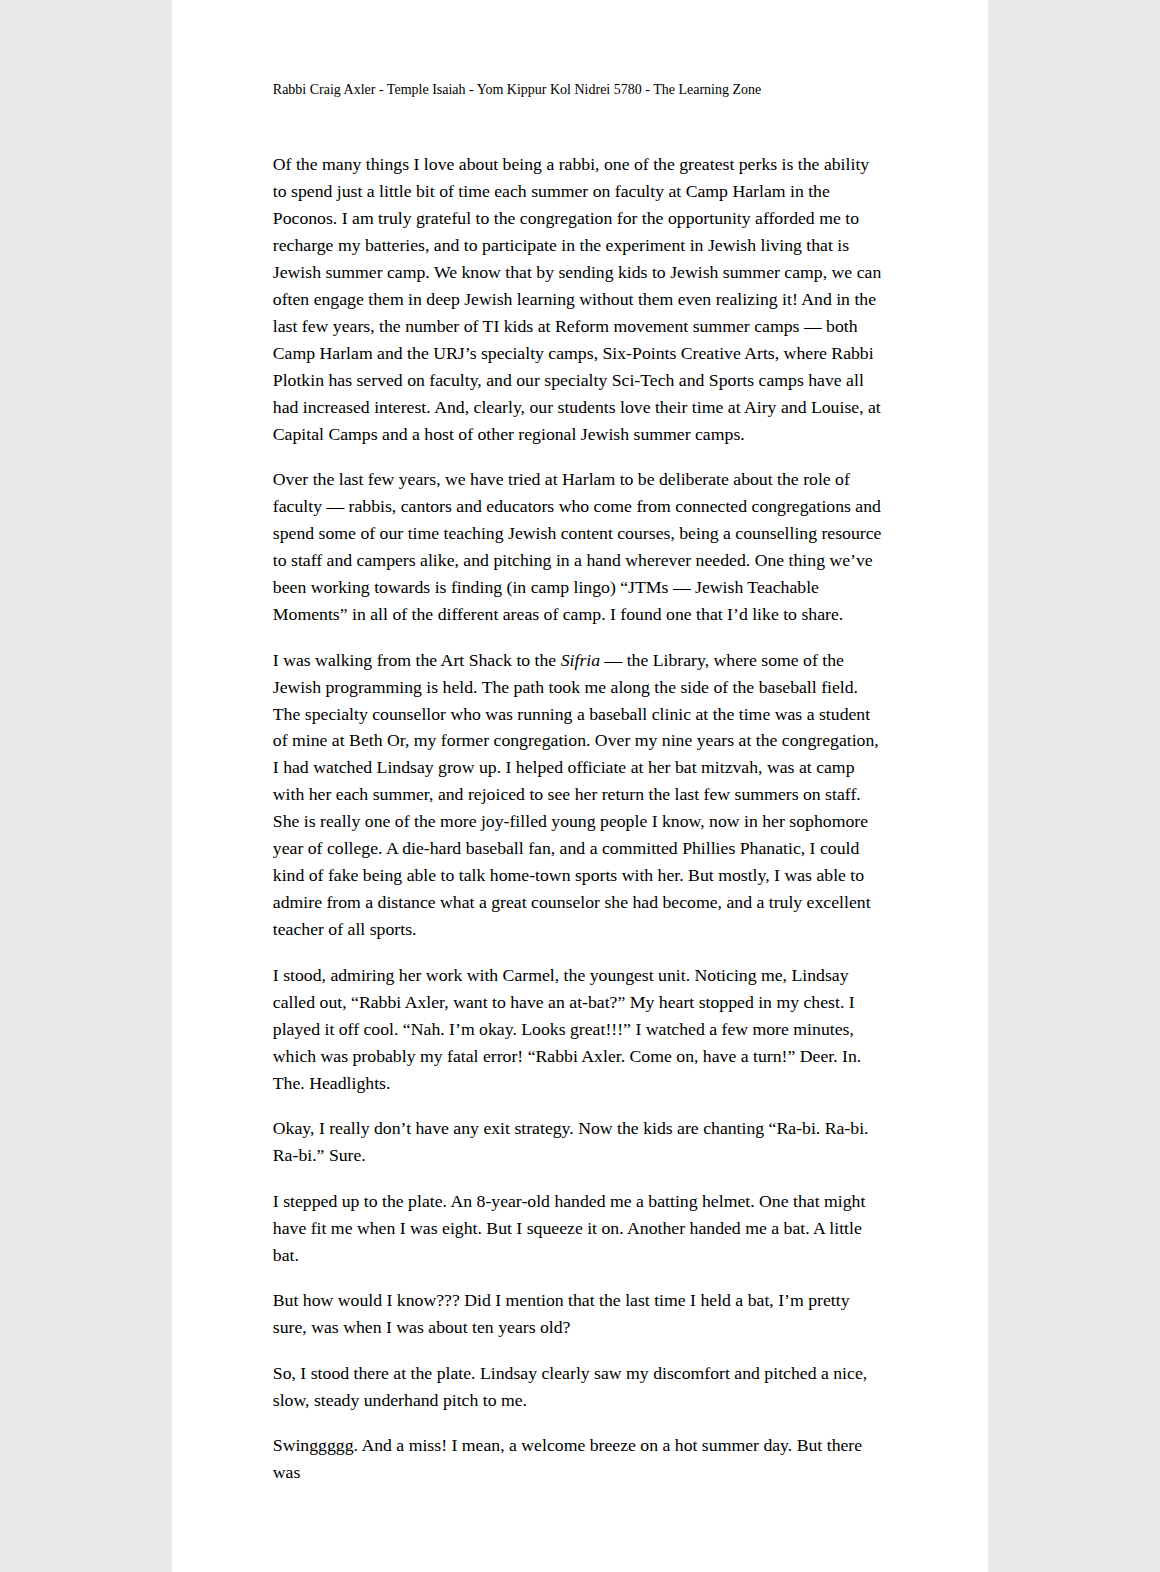Rabbi Craig Axler - Temple Isaiah - Yom Kippur Kol Nidrei 5780 - The Learning Zone
Of the many things I love about being a rabbi, one of the greatest perks is the ability to spend just a little bit of time each summer on faculty at Camp Harlam in the Poconos. I am truly grateful to the congregation for the opportunity afforded me to recharge my batteries, and to participate in the experiment in Jewish living that is Jewish summer camp. We know that by sending kids to Jewish summer camp, we can often engage them in deep Jewish learning without them even realizing it! And in the last few years, the number of TI kids at Reform movement summer camps — both Camp Harlam and the URJ’s specialty camps, Six-Points Creative Arts, where Rabbi Plotkin has served on faculty, and our specialty Sci-Tech and Sports camps have all had increased interest. And, clearly, our students love their time at Airy and Louise, at Capital Camps and a host of other regional Jewish summer camps.
Over the last few years, we have tried at Harlam to be deliberate about the role of faculty — rabbis, cantors and educators who come from connected congregations and spend some of our time teaching Jewish content courses, being a counselling resource to staff and campers alike, and pitching in a hand wherever needed. One thing we’ve been working towards is finding (in camp lingo) “JTMs — Jewish Teachable Moments” in all of the different areas of camp. I found one that I’d like to share.
I was walking from the Art Shack to the Sifria — the Library, where some of the Jewish programming is held. The path took me along the side of the baseball field. The specialty counsellor who was running a baseball clinic at the time was a student of mine at Beth Or, my former congregation. Over my nine years at the congregation, I had watched Lindsay grow up. I helped officiate at her bat mitzvah, was at camp with her each summer, and rejoiced to see her return the last few summers on staff. She is really one of the more joy-filled young people I know, now in her sophomore year of college. A die-hard baseball fan, and a committed Phillies Phanatic, I could kind of fake being able to talk home-town sports with her. But mostly, I was able to admire from a distance what a great counselor she had become, and a truly excellent teacher of all sports.
I stood, admiring her work with Carmel, the youngest unit. Noticing me, Lindsay called out, “Rabbi Axler, want to have an at-bat?” My heart stopped in my chest. I played it off cool. “Nah. I’m okay. Looks great!!!” I watched a few more minutes, which was probably my fatal error! “Rabbi Axler. Come on, have a turn!” Deer. In. The. Headlights.
Okay, I really don’t have any exit strategy. Now the kids are chanting “Ra-bi. Ra-bi. Ra-bi.” Sure.
I stepped up to the plate. An 8-year-old handed me a batting helmet. One that might have fit me when I was eight. But I squeeze it on. Another handed me a bat. A little bat.
But how would I know??? Did I mention that the last time I held a bat, I’m pretty sure, was when I was about ten years old?
So, I stood there at the plate. Lindsay clearly saw my discomfort and pitched a nice, slow, steady underhand pitch to me.
Swinggggg. And a miss! I mean, a welcome breeze on a hot summer day. But there was